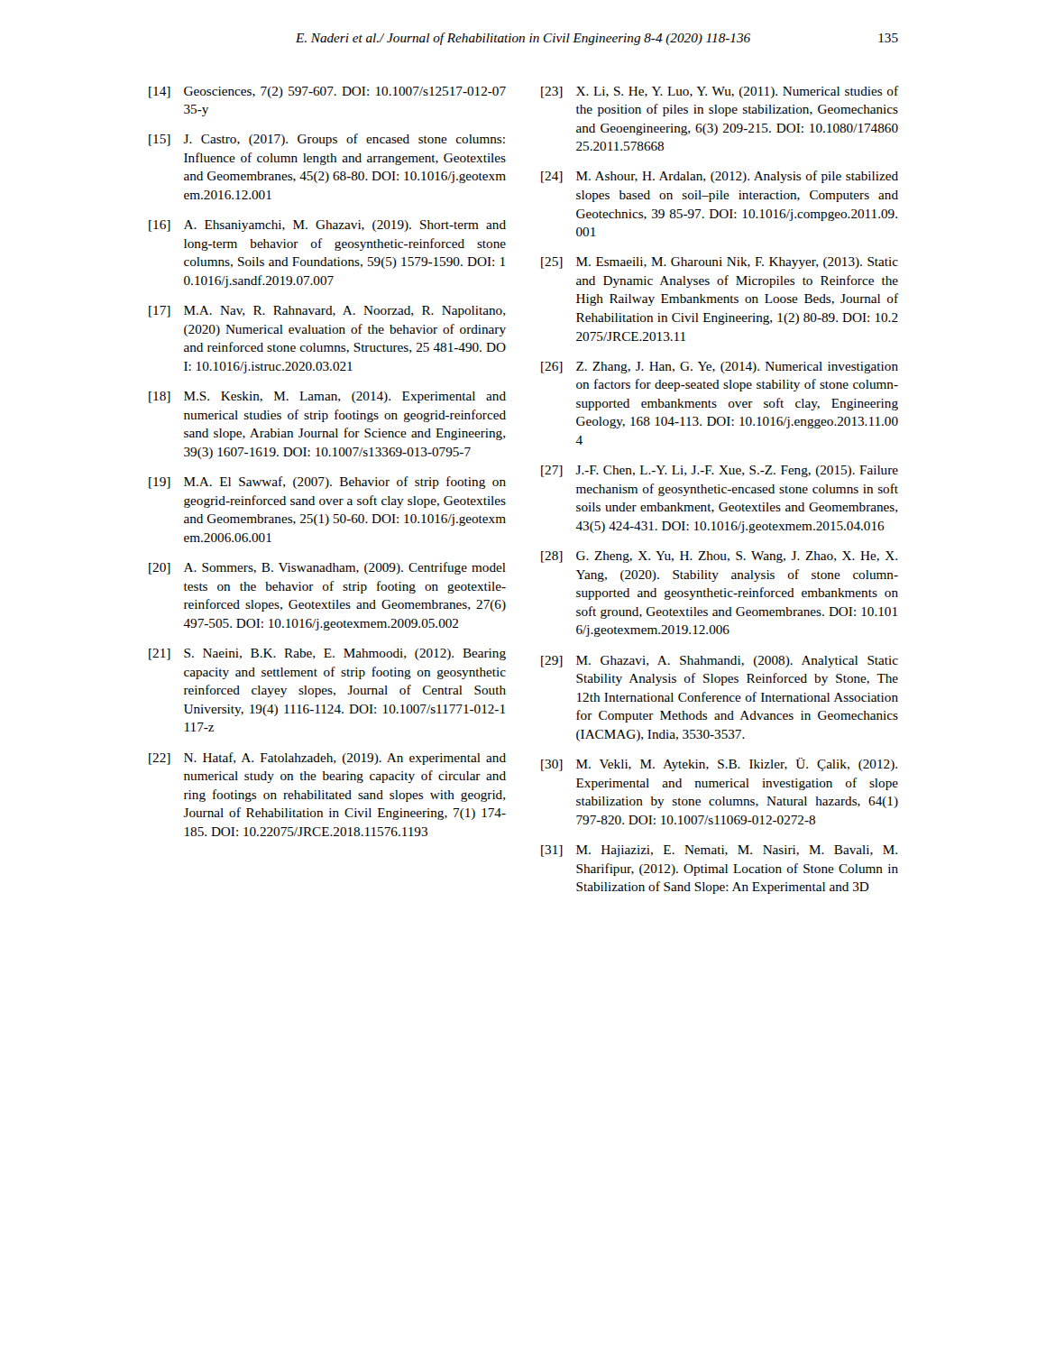E. Naderi et al./ Journal of Rehabilitation in Civil Engineering 8-4 (2020) 118-136 135
Geosciences, 7(2) 597-607. DOI: 10.1007/s12517-012-0735-y
J. Castro, (2017). Groups of encased stone columns: Influence of column length and arrangement, Geotextiles and Geomembranes, 45(2) 68-80. DOI: 10.1016/j.geotexmem.2016.12.001
A. Ehsaniyamchi, M. Ghazavi, (2019). Short-term and long-term behavior of geosynthetic-reinforced stone columns, Soils and Foundations, 59(5) 1579-1590. DOI: 10.1016/j.sandf.2019.07.007
M.A. Nav, R. Rahnavard, A. Noorzad, R. Napolitano, (2020) Numerical evaluation of the behavior of ordinary and reinforced stone columns, Structures, 25 481-490. DOI: 10.1016/j.istruc.2020.03.021
M.S. Keskin, M. Laman, (2014). Experimental and numerical studies of strip footings on geogrid-reinforced sand slope, Arabian Journal for Science and Engineering, 39(3) 1607-1619. DOI: 10.1007/s13369-013-0795-7
M.A. El Sawwaf, (2007). Behavior of strip footing on geogrid-reinforced sand over a soft clay slope, Geotextiles and Geomembranes, 25(1) 50-60. DOI: 10.1016/j.geotexmem.2006.06.001
A. Sommers, B. Viswanadham, (2009). Centrifuge model tests on the behavior of strip footing on geotextile-reinforced slopes, Geotextiles and Geomembranes, 27(6) 497-505. DOI: 10.1016/j.geotexmem.2009.05.002
S. Naeini, B.K. Rabe, E. Mahmoodi, (2012). Bearing capacity and settlement of strip footing on geosynthetic reinforced clayey slopes, Journal of Central South University, 19(4) 1116-1124. DOI: 10.1007/s11771-012-1117-z
N. Hataf, A. Fatolahzadeh, (2019). An experimental and numerical study on the bearing capacity of circular and ring footings on rehabilitated sand slopes with geogrid, Journal of Rehabilitation in Civil Engineering, 7(1) 174-185. DOI: 10.22075/JRCE.2018.11576.1193
X. Li, S. He, Y. Luo, Y. Wu, (2011). Numerical studies of the position of piles in slope stabilization, Geomechanics and Geoengineering, 6(3) 209-215. DOI: 10.1080/17486025.2011.578668
M. Ashour, H. Ardalan, (2012). Analysis of pile stabilized slopes based on soil–pile interaction, Computers and Geotechnics, 39 85-97. DOI: 10.1016/j.compgeo.2011.09.001
M. Esmaeili, M. Gharouni Nik, F. Khayyer, (2013). Static and Dynamic Analyses of Micropiles to Reinforce the High Railway Embankments on Loose Beds, Journal of Rehabilitation in Civil Engineering, 1(2) 80-89. DOI: 10.22075/JRCE.2013.11
Z. Zhang, J. Han, G. Ye, (2014). Numerical investigation on factors for deep-seated slope stability of stone column-supported embankments over soft clay, Engineering Geology, 168 104-113. DOI: 10.1016/j.enggeo.2013.11.004
J.-F. Chen, L.-Y. Li, J.-F. Xue, S.-Z. Feng, (2015). Failure mechanism of geosynthetic-encased stone columns in soft soils under embankment, Geotextiles and Geomembranes, 43(5) 424-431. DOI: 10.1016/j.geotexmem.2015.04.016
G. Zheng, X. Yu, H. Zhou, S. Wang, J. Zhao, X. He, X. Yang, (2020). Stability analysis of stone column-supported and geosynthetic-reinforced embankments on soft ground, Geotextiles and Geomembranes. DOI: 10.1016/j.geotexmem.2019.12.006
M. Ghazavi, A. Shahmandi, (2008). Analytical Static Stability Analysis of Slopes Reinforced by Stone, The 12th International Conference of International Association for Computer Methods and Advances in Geomechanics (IACMAG), India, 3530-3537.
M. Vekli, M. Aytekin, S.B. Ikizler, Ü. Çalik, (2012). Experimental and numerical investigation of slope stabilization by stone columns, Natural hazards, 64(1) 797-820. DOI: 10.1007/s11069-012-0272-8
M. Hajiazizi, E. Nemati, M. Nasiri, M. Bavali, M. Sharifipur, (2012). Optimal Location of Stone Column in Stabilization of Sand Slope: An Experimental and 3D